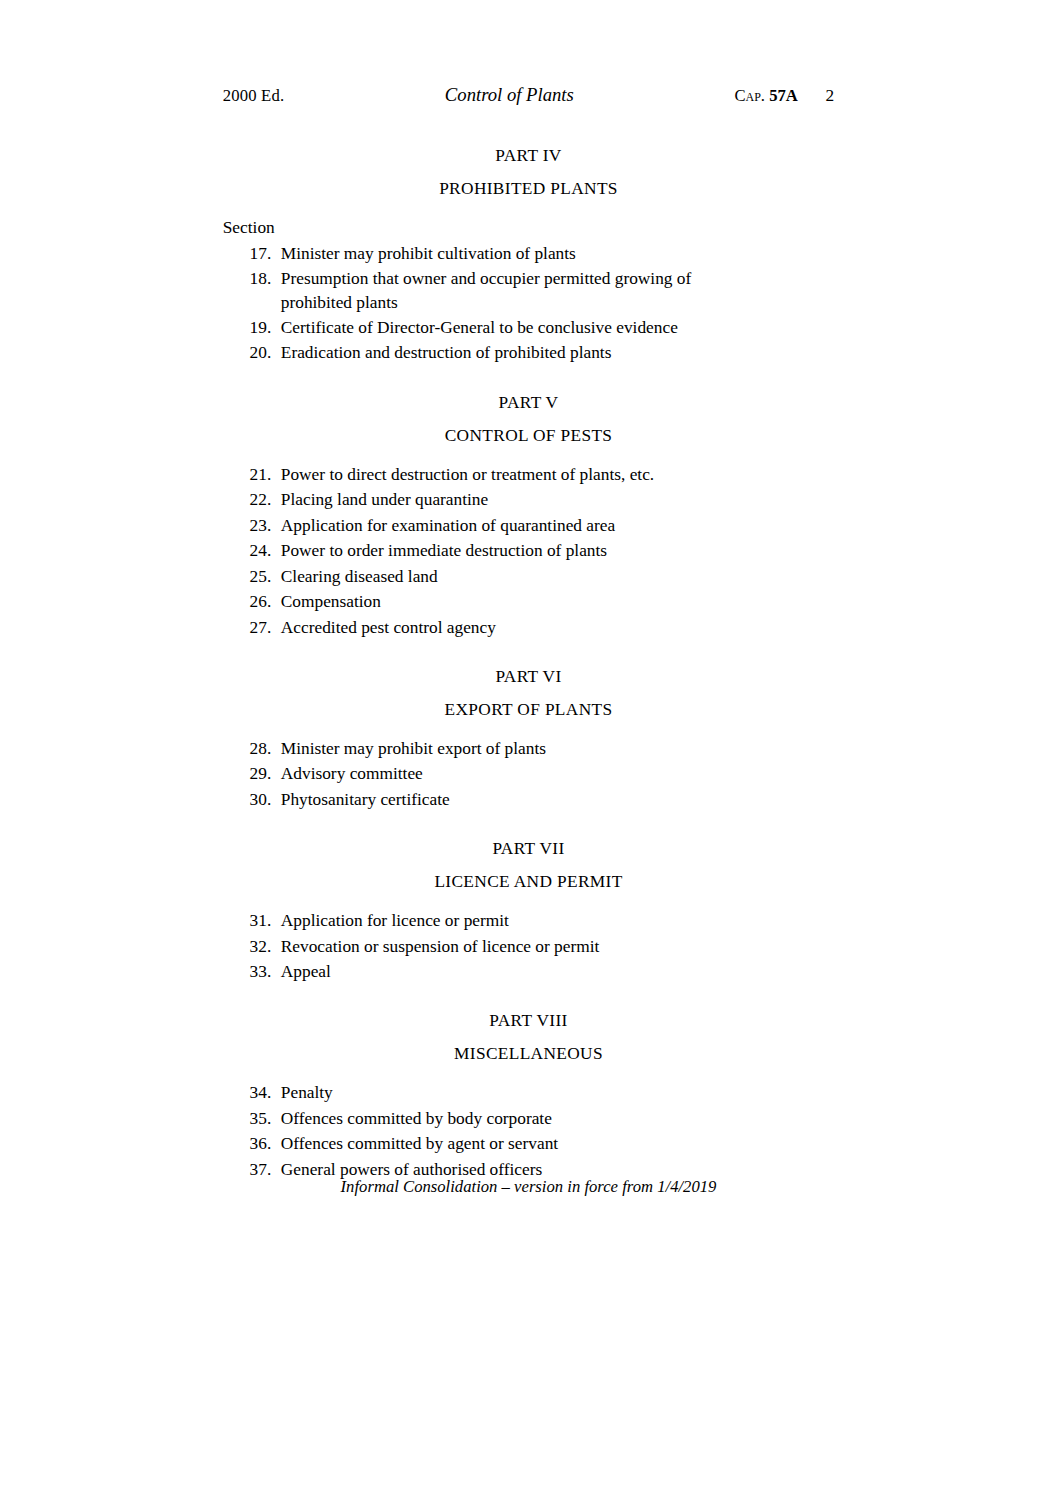2000 Ed.
Control of Plants
Cap. 57A
2
PART IV
PROHIBITED PLANTS
Section
17. Minister may prohibit cultivation of plants
18. Presumption that owner and occupier permitted growing ofprohibited plants
19. Certificate of Director-General to be conclusive evidence
20. Eradication and destruction of prohibited plants
PART V
CONTROL OF PESTS
21. Power to direct destruction or treatment of plants, etc.
22. Placing land under quarantine
23. Application for examination of quarantined area
24. Power to order immediate destruction of plants
25. Clearing diseased land
26. Compensation
27. Accredited pest control agency
PART VI
EXPORT OF PLANTS
28. Minister may prohibit export of plants
29. Advisory committee
30. Phytosanitary certificate
PART VII
LICENCE AND PERMIT
31. Application for licence or permit
32. Revocation or suspension of licence or permit
33. Appeal
PART VIII
MISCELLANEOUS
34. Penalty
35. Offences committed by body corporate
36. Offences committed by agent or servant
37. General powers of authorised officers
Informal Consolidation – version in force from 1/4/2019